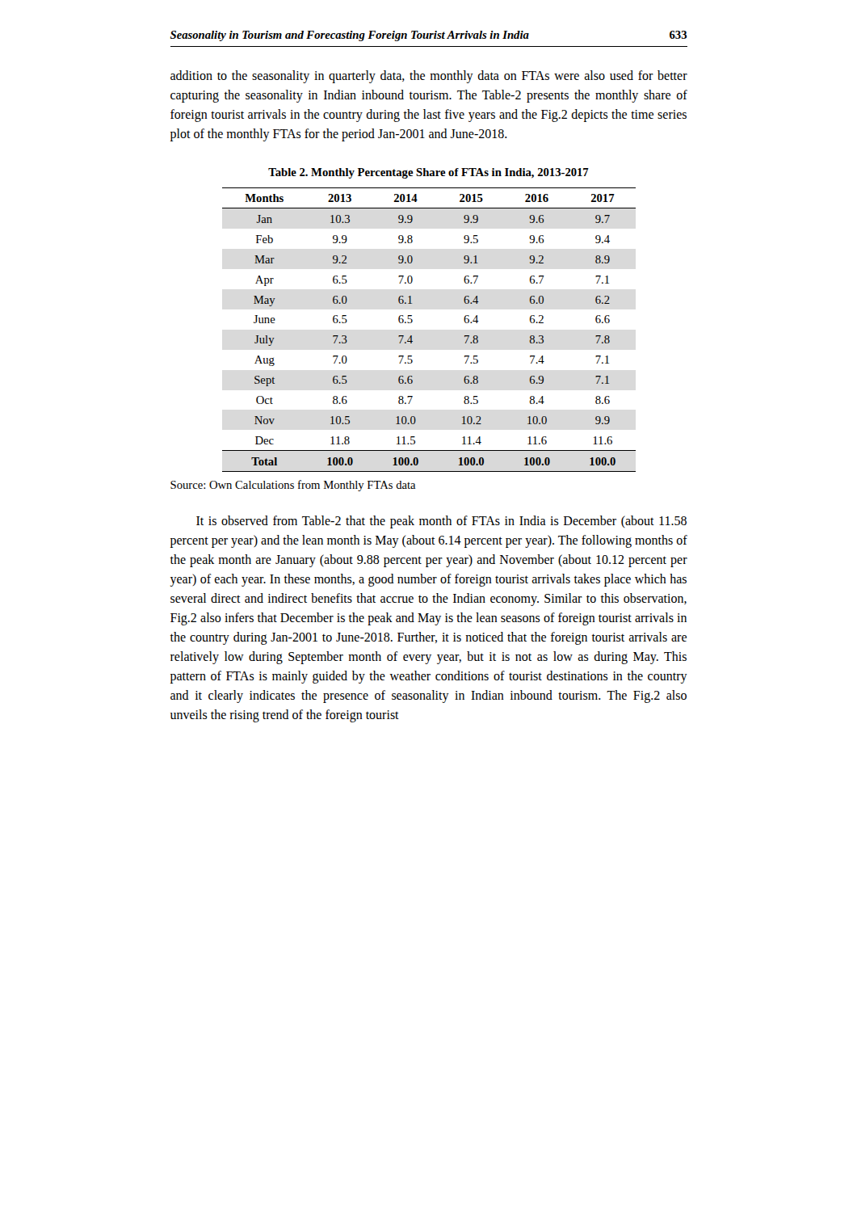Seasonality in Tourism and Forecasting Foreign Tourist Arrivals in India 633
addition to the seasonality in quarterly data, the monthly data on FTAs were also used for better capturing the seasonality in Indian inbound tourism. The Table-2 presents the monthly share of foreign tourist arrivals in the country during the last five years and the Fig.2 depicts the time series plot of the monthly FTAs for the period Jan-2001 and June-2018.
Table 2. Monthly Percentage Share of FTAs in India, 2013-2017
| Months | 2013 | 2014 | 2015 | 2016 | 2017 |
| --- | --- | --- | --- | --- | --- |
| Jan | 10.3 | 9.9 | 9.9 | 9.6 | 9.7 |
| Feb | 9.9 | 9.8 | 9.5 | 9.6 | 9.4 |
| Mar | 9.2 | 9.0 | 9.1 | 9.2 | 8.9 |
| Apr | 6.5 | 7.0 | 6.7 | 6.7 | 7.1 |
| May | 6.0 | 6.1 | 6.4 | 6.0 | 6.2 |
| June | 6.5 | 6.5 | 6.4 | 6.2 | 6.6 |
| July | 7.3 | 7.4 | 7.8 | 8.3 | 7.8 |
| Aug | 7.0 | 7.5 | 7.5 | 7.4 | 7.1 |
| Sept | 6.5 | 6.6 | 6.8 | 6.9 | 7.1 |
| Oct | 8.6 | 8.7 | 8.5 | 8.4 | 8.6 |
| Nov | 10.5 | 10.0 | 10.2 | 10.0 | 9.9 |
| Dec | 11.8 | 11.5 | 11.4 | 11.6 | 11.6 |
| Total | 100.0 | 100.0 | 100.0 | 100.0 | 100.0 |
Source: Own Calculations from Monthly FTAs data
It is observed from Table-2 that the peak month of FTAs in India is December (about 11.58 percent per year) and the lean month is May (about 6.14 percent per year). The following months of the peak month are January (about 9.88 percent per year) and November (about 10.12 percent per year) of each year. In these months, a good number of foreign tourist arrivals takes place which has several direct and indirect benefits that accrue to the Indian economy. Similar to this observation, Fig.2 also infers that December is the peak and May is the lean seasons of foreign tourist arrivals in the country during Jan-2001 to June-2018. Further, it is noticed that the foreign tourist arrivals are relatively low during September month of every year, but it is not as low as during May. This pattern of FTAs is mainly guided by the weather conditions of tourist destinations in the country and it clearly indicates the presence of seasonality in Indian inbound tourism. The Fig.2 also unveils the rising trend of the foreign tourist